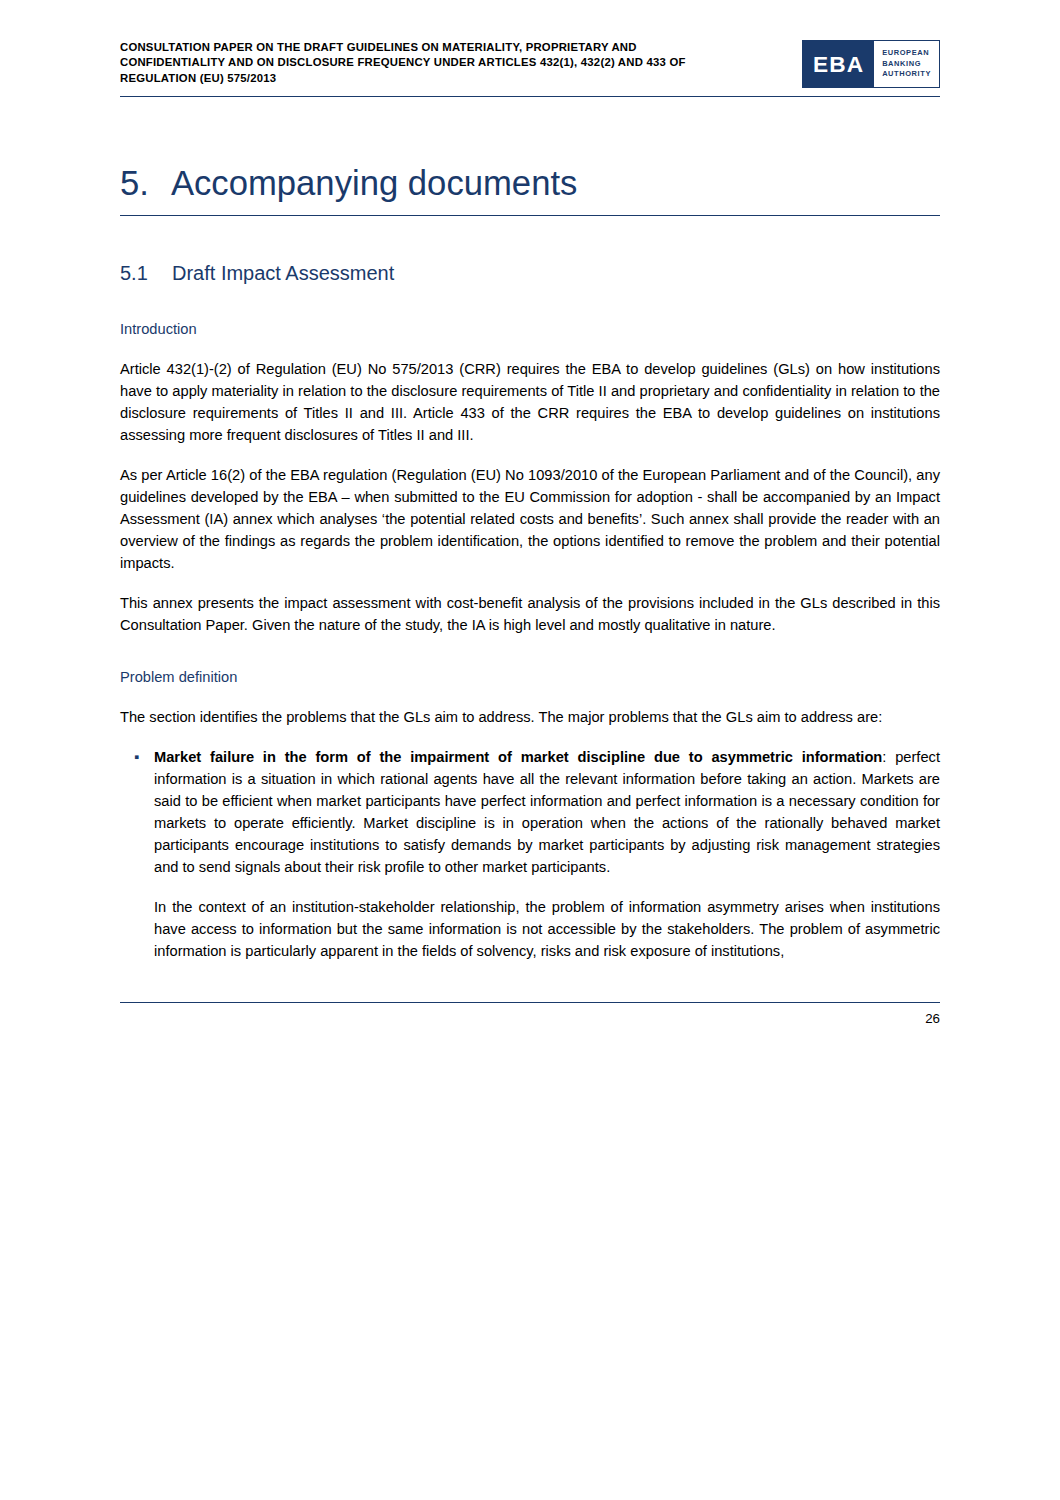Consultation paper on the draft guidelines on materiality, proprietary and confidentiality and on disclosure frequency under Articles 432(1), 432(2) and 433 of Regulation (EU) 575/2013
EBA
EUROPEAN BANKING AUTHORITY
5. Accompanying documents
5.1 Draft Impact Assessment
Introduction
Article 432(1)-(2) of Regulation (EU) No 575/2013 (CRR) requires the EBA to develop guidelines (GLs) on how institutions have to apply materiality in relation to the disclosure requirements of Title II and proprietary and confidentiality in relation to the disclosure requirements of Titles II and III. Article 433 of the CRR requires the EBA to develop guidelines on institutions assessing more frequent disclosures of Titles II and III.
As per Article 16(2) of the EBA regulation (Regulation (EU) No 1093/2010 of the European Parliament and of the Council), any guidelines developed by the EBA – when submitted to the EU Commission for adoption - shall be accompanied by an Impact Assessment (IA) annex which analyses ‘the potential related costs and benefits’. Such annex shall provide the reader with an overview of the findings as regards the problem identification, the options identified to remove the problem and their potential impacts.
This annex presents the impact assessment with cost-benefit analysis of the provisions included in the GLs described in this Consultation Paper. Given the nature of the study, the IA is high level and mostly qualitative in nature.
Problem definition
The section identifies the problems that the GLs aim to address. The major problems that the GLs aim to address are:
Market failure in the form of the impairment of market discipline due to asymmetric information: perfect information is a situation in which rational agents have all the relevant information before taking an action. Markets are said to be efficient when market participants have perfect information and perfect information is a necessary condition for markets to operate efficiently. Market discipline is in operation when the actions of the rationally behaved market participants encourage institutions to satisfy demands by market participants by adjusting risk management strategies and to send signals about their risk profile to other market participants.
In the context of an institution-stakeholder relationship, the problem of information asymmetry arises when institutions have access to information but the same information is not accessible by the stakeholders. The problem of asymmetric information is particularly apparent in the fields of solvency, risks and risk exposure of institutions,
26